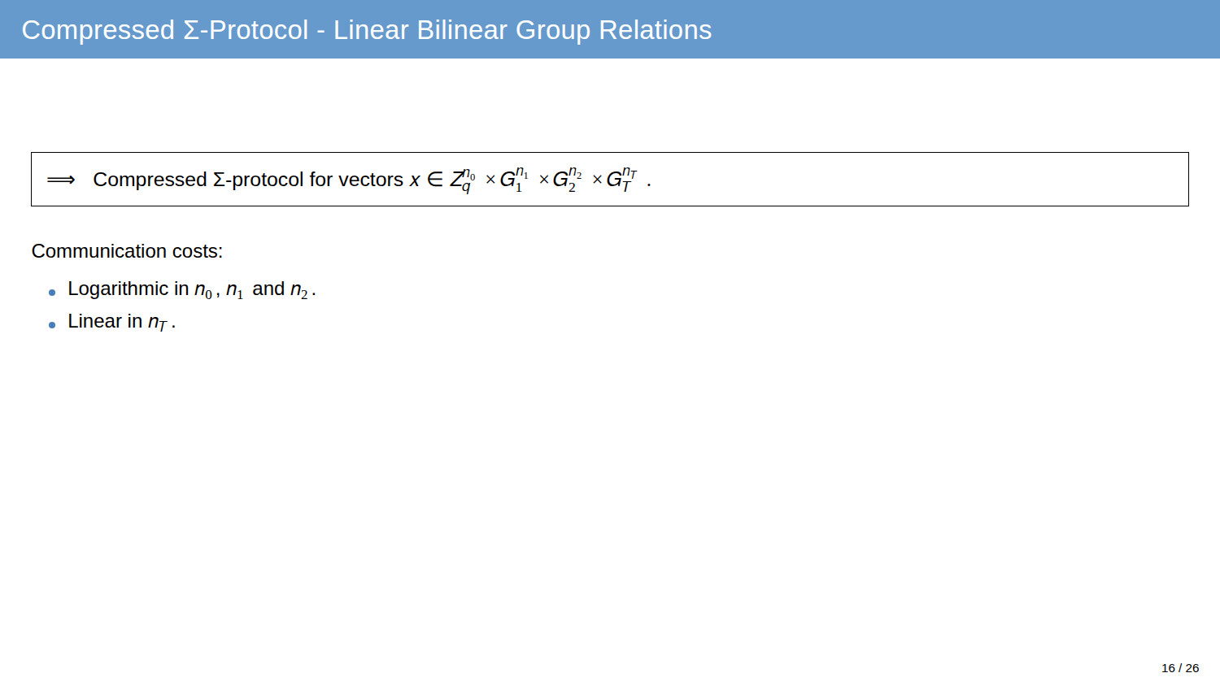Compressed Σ-Protocol - Linear Bilinear Group Relations
⟹ implies Compressed Σ-protocol for vectors x ∈ Zqn0 × G1n1 × G2n2 × GTnT .
Communication costs:
Logarithmic in n0, n1 and n2.
Linear in nT.
16 / 26